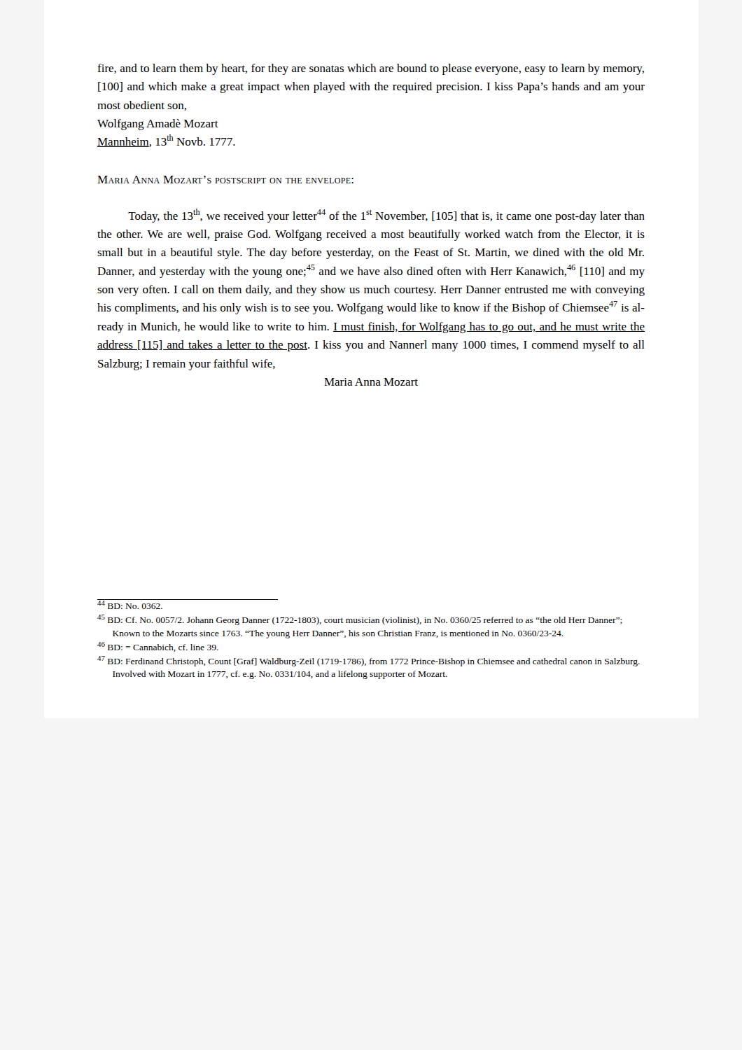fire, and to learn them by heart, for they are sonatas which are bound to please everyone, easy to learn by memory, [100] and which make a great impact when played with the required precision. I kiss Papa’s hands and am your most obedient son,
Wolfgang Amadè Mozart
Mannheim, 13th Novb. 1777.
Maria Anna Mozart’s postscript on the envelope:
Today, the 13th, we received your letter44 of the 1st November, [105] that is, it came one post-day later than the other. We are well, praise God. Wolfgang received a most beautifully worked watch from the Elector, it is small but in a beautiful style. The day before yesterday, on the Feast of St. Martin, we dined with the old Mr. Danner, and yesterday with the young one;45 and we have also dined often with Herr Kanawich,46 [110] and my son very often. I call on them daily, and they show us much courtesy. Herr Danner entrusted me with conveying his compliments, and his only wish is to see you. Wolfgang would like to know if the Bishop of Chiemsee47 is already in Munich, he would like to write to him. I must finish, for Wolfgang has to go out, and he must write the address [115] and takes a letter to the post. I kiss you and Nannerl many 1000 times, I commend myself to all Salzburg; I remain your faithful wife,
Maria Anna Mozart
44 BD: No. 0362.
45 BD: Cf. No. 0057/2. Johann Georg Danner (1722-1803), court musician (violinist), in No. 0360/25 referred to as “the old Herr Danner”; Known to the Mozarts since 1763. “The young Herr Danner”, his son Christian Franz, is mentioned in No. 0360/23-24.
46 BD: = Cannabich, cf. line 39.
47 BD: Ferdinand Christoph, Count [Graf] Waldburg-Zeil (1719-1786), from 1772 Prince-Bishop in Chiemsee and cathedral canon in Salzburg. Involved with Mozart in 1777, cf. e.g. No. 0331/104, and a lifelong supporter of Mozart.